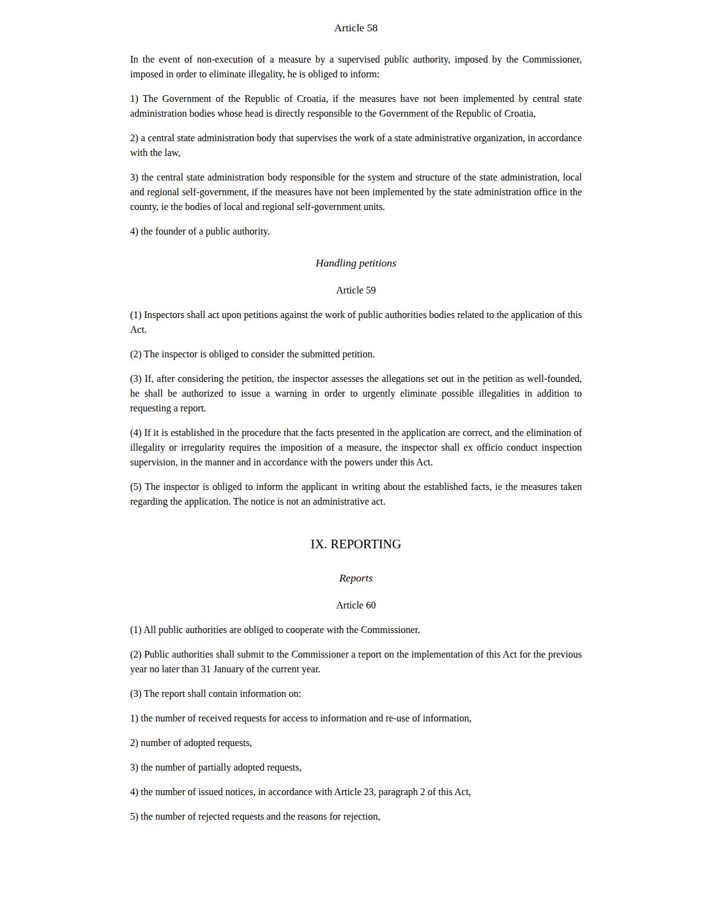Article 58
In the event of non-execution of a measure by a supervised public authority, imposed by the Commissioner, imposed in order to eliminate illegality, he is obliged to inform:
1) The Government of the Republic of Croatia, if the measures have not been implemented by central state administration bodies whose head is directly responsible to the Government of the Republic of Croatia,
2) a central state administration body that supervises the work of a state administrative organization, in accordance with the law,
3) the central state administration body responsible for the system and structure of the state administration, local and regional self-government, if the measures have not been implemented by the state administration office in the county, ie the bodies of local and regional self-government units.
4) the founder of a public authority.
Handling petitions
Article 59
(1) Inspectors shall act upon petitions against the work of public authorities bodies related to the application of this Act.
(2) The inspector is obliged to consider the submitted petition.
(3) If, after considering the petition, the inspector assesses the allegations set out in the petition as well-founded, he shall be authorized to issue a warning in order to urgently eliminate possible illegalities in addition to requesting a report.
(4) If it is established in the procedure that the facts presented in the application are correct, and the elimination of illegality or irregularity requires the imposition of a measure, the inspector shall ex officio conduct inspection supervision, in the manner and in accordance with the powers under this Act.
(5) The inspector is obliged to inform the applicant in writing about the established facts, ie the measures taken regarding the application. The notice is not an administrative act.
IX. REPORTING
Reports
Article 60
(1) All public authorities are obliged to cooperate with the Commissioner.
(2) Public authorities shall submit to the Commissioner a report on the implementation of this Act for the previous year no later than 31 January of the current year.
(3) The report shall contain information on:
1) the number of received requests for access to information and re-use of information,
2) number of adopted requests,
3) the number of partially adopted requests,
4) the number of issued notices, in accordance with Article 23, paragraph 2 of this Act,
5) the number of rejected requests and the reasons for rejection,